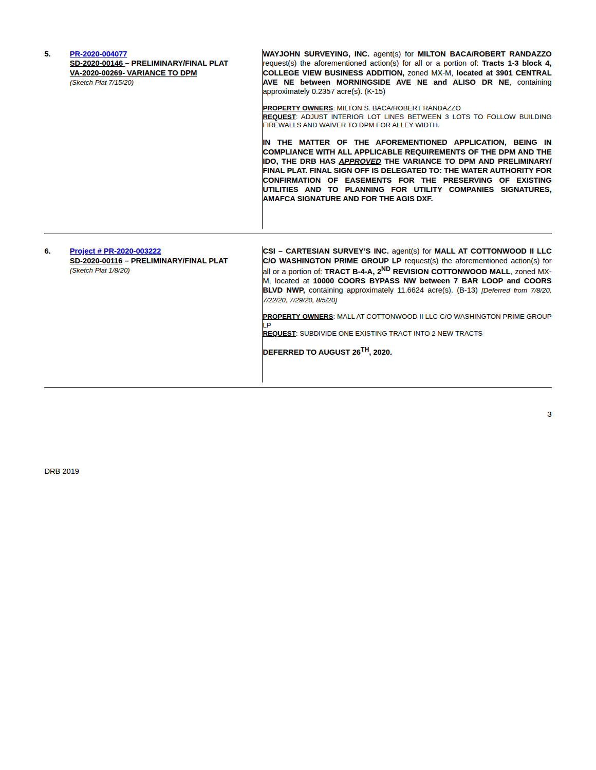| 5. | PR-2020-004077 SD-2020-00146 – PRELIMINARY/FINAL PLAT VA-2020-00269- VARIANCE TO DPM (Sketch Plat 7/15/20) | WAYJOHN SURVEYING, INC. agent(s) for MILTON BACA/ROBERT RANDAZZO request(s) the aforementioned action(s) for all or a portion of: Tracts 1-3 block 4, COLLEGE VIEW BUSINESS ADDITION, zoned MX-M, located at 3901 CENTRAL AVE NE between MORNINGSIDE AVE NE and ALISO DR NE , containing approximately 0.2357 acre(s). (K-15) PROPERTY OWNERS : MILTON S. BACA/ROBERT RANDAZZO REQUEST : ADJUST INTERIOR LOT LINES BETWEEN 3 LOTS TO FOLLOW BUILDING FIREWALLS AND WAIVER TO DPM FOR ALLEY WIDTH. IN THE MATTER OF THE AFOREMENTIONED APPLICATION, BEING IN COMPLIANCE WITH ALL APPLICABLE REQUIREMENTS OF THE DPM AND THE IDO, THE DRB HAS APPROVED THE VARIANCE TO DPM AND PRELIMINARY/ FINAL PLAT. FINAL SIGN OFF IS DELEGATED TO: THE WATER AUTHORITY FOR CONFIRMATION OF EASEMENTS FOR THE PRESERVING OF EXISTING UTILITIES AND TO PLANNING FOR UTILITY COMPANIES SIGNATURES, AMAFCA SIGNATURE AND FOR THE AGIS DXF. |
| 6. | Project # PR-2020-003222 SD-2020-00116 – PRELIMINARY/FINAL PLAT (Sketch Plat 1/8/20) | CSI – CARTESIAN SURVEY’S INC. agent(s) for MALL AT COTTONWOOD II LLC C/O WASHINGTON PRIME GROUP LP request(s) the aforementioned action(s) for all or a portion of: TRACT B-4-A, 2 ND REVISION COTTONWOOD MALL , zoned MX-M, located at 10000 COORS BYPASS NW between 7 BAR LOOP and COORS BLVD NWP, containing approximately 11.6624 acre(s). (B-13) [Deferred from 7/8/20, 7/22/20, 7/29/20, 8/5/20] PROPERTY OWNERS : MALL AT COTTONWOOD II LLC C/O WASHINGTON PRIME GROUP LP REQUEST : SUBDIVIDE ONE EXISTING TRACT INTO 2 NEW TRACTS DEFERRED TO AUGUST 26 TH , 2020. |
3 DRB 2019